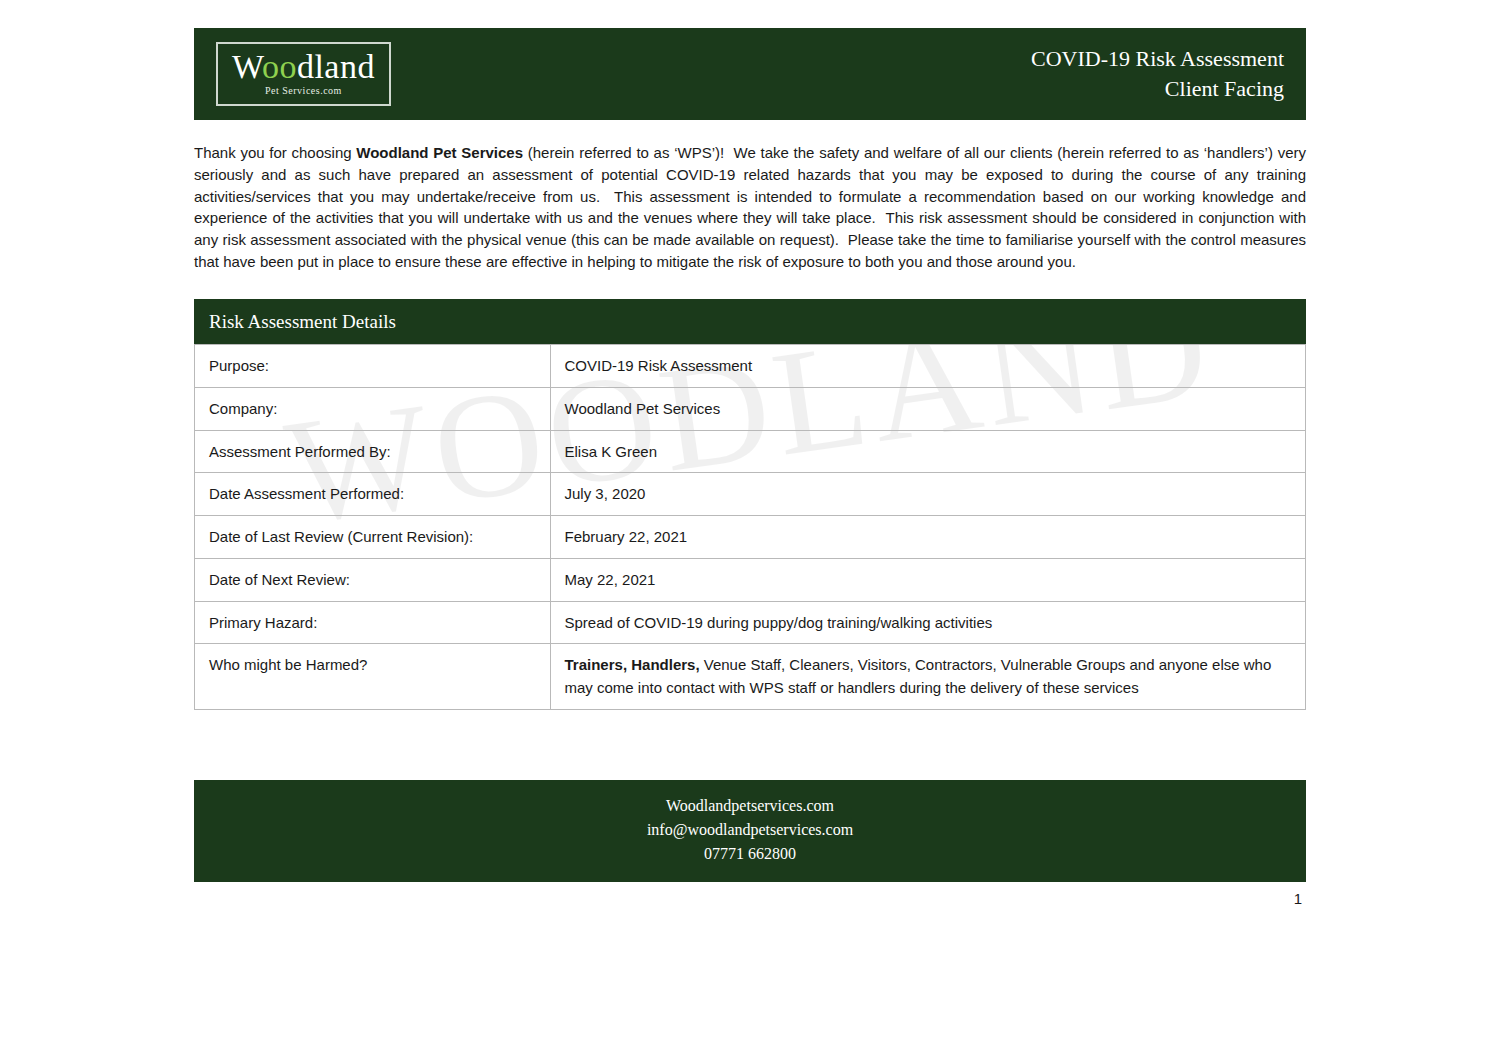Woodland Pet Services.com
COVID-19 Risk Assessment
Client Facing
Thank you for choosing Woodland Pet Services (herein referred to as ‘WPS’)! We take the safety and welfare of all our clients (herein referred to as ‘handlers’) very seriously and as such have prepared an assessment of potential COVID-19 related hazards that you may be exposed to during the course of any training activities/services that you may undertake/receive from us. This assessment is intended to formulate a recommendation based on our working knowledge and experience of the activities that you will undertake with us and the venues where they will take place. This risk assessment should be considered in conjunction with any risk assessment associated with the physical venue (this can be made available on request). Please take the time to familiarise yourself with the control measures that have been put in place to ensure these are effective in helping to mitigate the risk of exposure to both you and those around you.
WOODLAND
Risk Assessment Details
| Purpose: | COVID-19 Risk Assessment |
| Company: | Woodland Pet Services |
| Assessment Performed By: | Elisa K Green |
| Date Assessment Performed: | July 3, 2020 |
| Date of Last Review (Current Revision): | February 22, 2021 |
| Date of Next Review: | May 22, 2021 |
| Primary Hazard: | Spread of COVID-19 during puppy/dog training/walking activities |
| Who might be Harmed? | Trainers, Handlers, Venue Staff, Cleaners, Visitors, Contractors, Vulnerable Groups and anyone else who may come into contact with WPS staff or handlers during the delivery of these services |
Woodlandpetservices.com
info@woodlandpetservices.com
07771 662800
1